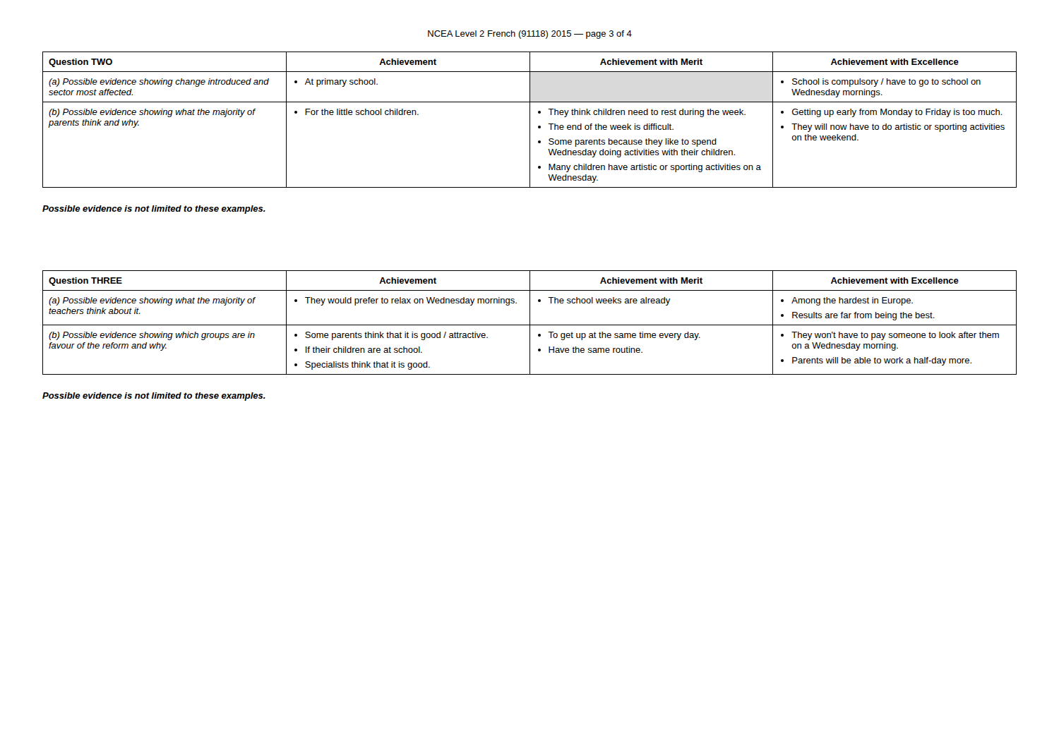NCEA Level 2 French (91118) 2015 — page 3 of 4
| Question TWO | Achievement | Achievement with Merit | Achievement with Excellence |
| --- | --- | --- | --- |
| (a) Possible evidence showing change introduced and sector most affected. | At primary school. | | School is compulsory / have to go to school on Wednesday mornings. |
| (b) Possible evidence showing what the majority of parents think and why. | For the little school children. | They think children need to rest during the week. The end of the week is difficult. Some parents because they like to spend Wednesday doing activities with their children. Many children have artistic or sporting activities on a Wednesday. | Getting up early from Monday to Friday is too much. They will now have to do artistic or sporting activities on the weekend. |
Possible evidence is not limited to these examples.
| Question THREE | Achievement | Achievement with Merit | Achievement with Excellence |
| --- | --- | --- | --- |
| (a) Possible evidence showing what the majority of teachers think about it. | They would prefer to relax on Wednesday mornings. | The school weeks are already | Among the hardest in Europe. Results are far from being the best. |
| (b) Possible evidence showing which groups are in favour of the reform and why. | Some parents think that it is good / attractive. If their children are at school. Specialists think that it is good. | To get up at the same time every day. Have the same routine. | They won't have to pay someone to look after them on a Wednesday morning. Parents will be able to work a half-day more. |
Possible evidence is not limited to these examples.